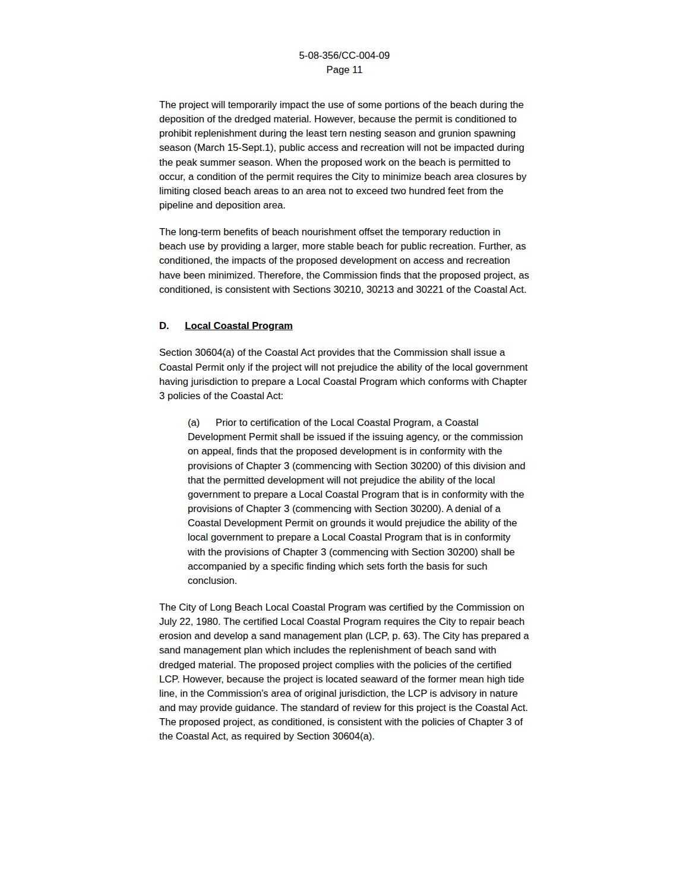5-08-356/CC-004-09 Page 11
The project will temporarily impact the use of some portions of the beach during the deposition of the dredged material. However, because the permit is conditioned to prohibit replenishment during the least tern nesting season and grunion spawning season (March 15-Sept.1), public access and recreation will not be impacted during the peak summer season. When the proposed work on the beach is permitted to occur, a condition of the permit requires the City to minimize beach area closures by limiting closed beach areas to an area not to exceed two hundred feet from the pipeline and deposition area.
The long-term benefits of beach nourishment offset the temporary reduction in beach use by providing a larger, more stable beach for public recreation. Further, as conditioned, the impacts of the proposed development on access and recreation have been minimized. Therefore, the Commission finds that the proposed project, as conditioned, is consistent with Sections 30210, 30213 and 30221 of the Coastal Act.
D. Local Coastal Program
Section 30604(a) of the Coastal Act provides that the Commission shall issue a Coastal Permit only if the project will not prejudice the ability of the local government having jurisdiction to prepare a Local Coastal Program which conforms with Chapter 3 policies of the Coastal Act:
(a) Prior to certification of the Local Coastal Program, a Coastal Development Permit shall be issued if the issuing agency, or the commission on appeal, finds that the proposed development is in conformity with the provisions of Chapter 3 (commencing with Section 30200) of this division and that the permitted development will not prejudice the ability of the local government to prepare a Local Coastal Program that is in conformity with the provisions of Chapter 3 (commencing with Section 30200). A denial of a Coastal Development Permit on grounds it would prejudice the ability of the local government to prepare a Local Coastal Program that is in conformity with the provisions of Chapter 3 (commencing with Section 30200) shall be accompanied by a specific finding which sets forth the basis for such conclusion.
The City of Long Beach Local Coastal Program was certified by the Commission on July 22, 1980. The certified Local Coastal Program requires the City to repair beach erosion and develop a sand management plan (LCP, p. 63). The City has prepared a sand management plan which includes the replenishment of beach sand with dredged material. The proposed project complies with the policies of the certified LCP. However, because the project is located seaward of the former mean high tide line, in the Commission's area of original jurisdiction, the LCP is advisory in nature and may provide guidance. The standard of review for this project is the Coastal Act. The proposed project, as conditioned, is consistent with the policies of Chapter 3 of the Coastal Act, as required by Section 30604(a).